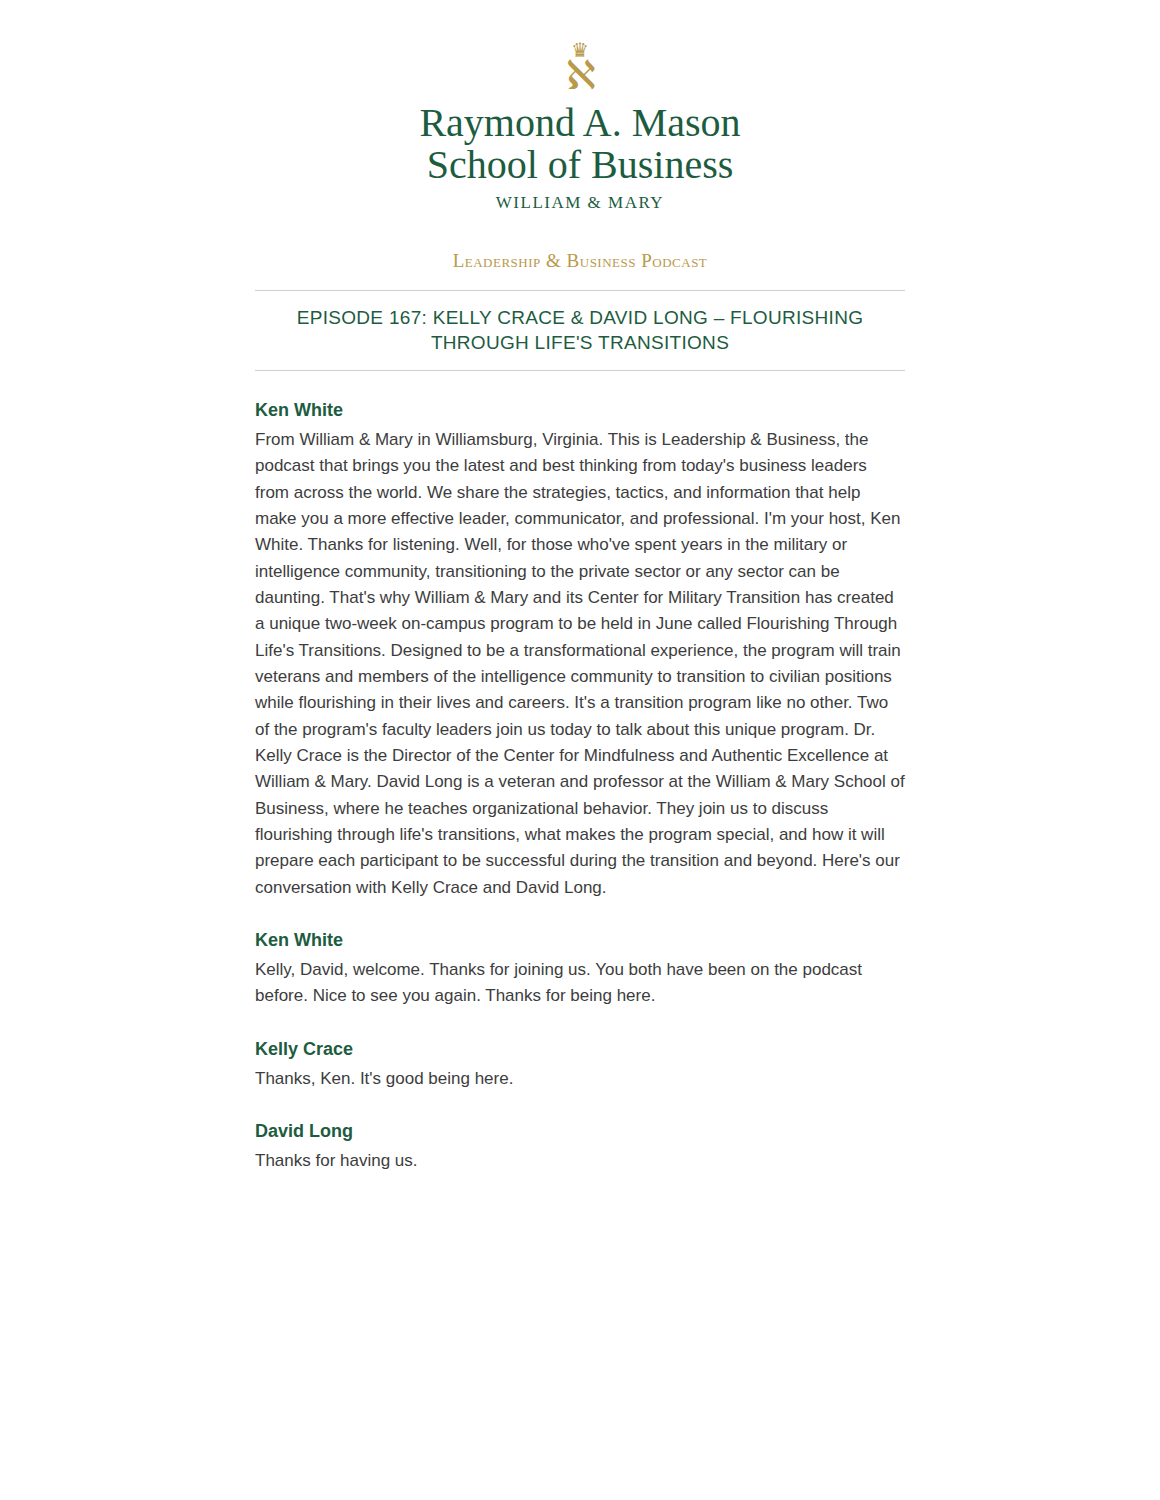♛ ℵ
Raymond A. Mason School of Business
WILLIAM & MARY
Leadership & Business Podcast
EPISODE 167: KELLY CRACE & DAVID LONG – FLOURISHING THROUGH LIFE'S TRANSITIONS
Ken White
From William & Mary in Williamsburg, Virginia. This is Leadership & Business, the podcast that brings you the latest and best thinking from today's business leaders from across the world. We share the strategies, tactics, and information that help make you a more effective leader, communicator, and professional. I'm your host, Ken White. Thanks for listening. Well, for those who've spent years in the military or intelligence community, transitioning to the private sector or any sector can be daunting. That's why William & Mary and its Center for Military Transition has created a unique two-week on-campus program to be held in June called Flourishing Through Life's Transitions. Designed to be a transformational experience, the program will train veterans and members of the intelligence community to transition to civilian positions while flourishing in their lives and careers. It's a transition program like no other. Two of the program's faculty leaders join us today to talk about this unique program. Dr. Kelly Crace is the Director of the Center for Mindfulness and Authentic Excellence at William & Mary. David Long is a veteran and professor at the William & Mary School of Business, where he teaches organizational behavior. They join us to discuss flourishing through life's transitions, what makes the program special, and how it will prepare each participant to be successful during the transition and beyond. Here's our conversation with Kelly Crace and David Long.
Ken White
Kelly, David, welcome. Thanks for joining us. You both have been on the podcast before. Nice to see you again. Thanks for being here.
Kelly Crace
Thanks, Ken. It's good being here.
David Long
Thanks for having us.